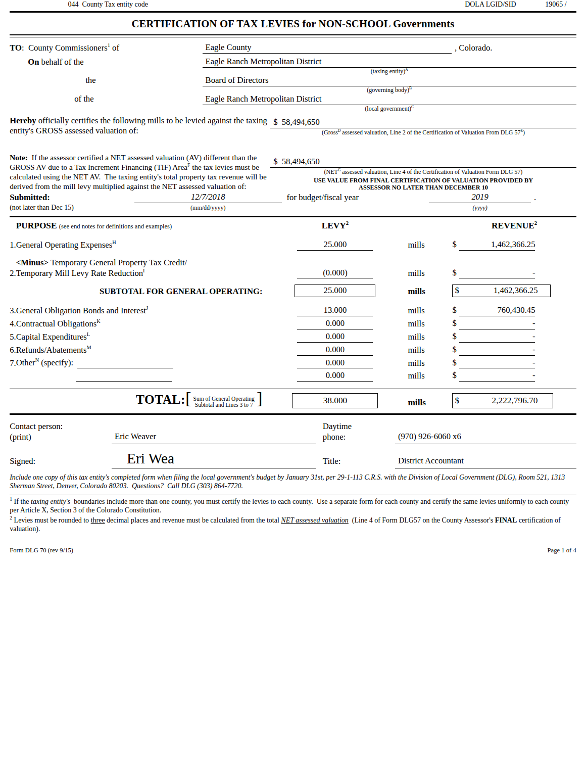044 County Tax entity code
DOLA LGID/SID 19065 /
CERTIFICATION OF TAX LEVIES for NON-SCHOOL Governments
| TO : County Commissioners 1 of | Eagle County | , Colorado. |
| On behalf of the | Eagle Ranch Metropolitan District |
| | (taxing entity) A |
| the | Board of Directors |
| | (governing body) B |
| of the | Eagle Ranch Metropolitan District |
| | (local government) C |
| Hereby officially certifies the following mills to be levied against the taxing entity's GROSS assessed valuation of: | $ 58,494,650 (Gross D assessed valuation, Line 2 of the Certification of Valuation From DLG 57 E ) |
| Note: If the assessor certified a NET assessed valuation (AV) different than the GROSS AV due to a Tax Increment Financing (TIF) Area F the tax levies must be calculated using the NET AV. The taxing entity's total property tax revenue will be derived from the mill levy multiplied against the NET assessed valuation of: | $ 58,494,650 (NET G assessed valuation, Line 4 of the Certification of Valuation Form DLG 57) USE VALUE FROM FINAL CERTIFICATION OF VALUATION PROVIDED BY ASSESSOR NO LATER THAN DECEMBER 10 |
| Submitted: | 12/7/2018 | for budget/fiscal year | 2019 | . |
| (not later than Dec 15) | (mm/dd/yyyy) | | (yyyy) | |
| | PURPOSE (see end notes for definitions and examples) | LEVY 2 | | REVENUE 2 |
| 1. | General Operating Expenses H | 25.000 | mills | $ 1,462,366.25 |
| 2. | <Minus> Temporary General Property Tax Credit/ Temporary Mill Levy Rate Reduction I | (0.000) | mills | $ - |
| | SUBTOTAL FOR GENERAL OPERATING: | 25.000 | mills | $ 1,462,366.25 |
| 3. | General Obligation Bonds and Interest J | 13.000 | mills | $ 760,430.45 |
| 4. | Contractual Obligations K | 0.000 | mills | $ - |
| 5. | Capital Expenditures L | 0.000 | mills | $ - |
| 6. | Refunds/Abatements M | 0.000 | mills | $ - |
| 7. | Other N (specify): | 0.000 | mills | $ - |
| | | 0.000 | mills | $ - |
| | TOTAL: [ Sum of General Operating Subtotal and Lines 3 to 7 ] | 38.000 | mills | $ 2,222,796.70 |
| Contact person: (print) | Eric Weaver | Daytime phone: | (970) 926-6060 x6 |
| Signed: | Eri Wea | Title: | District Accountant |
Include one copy of this tax entity's completed form when filing the local government's budget by January 31st, per 29-1-113 C.R.S. with the Division of Local Government (DLG), Room 521, 1313 Sherman Street, Denver, Colorado 80203. Questions? Call DLG (303) 864-7720.
1 If the taxing entity's boundaries include more than one county, you must certify the levies to each county. Use a separate form for each county and certify the same levies uniformly to each county per Article X, Section 3 of the Colorado Constitution.
2 Levies must be rounded to three decimal places and revenue must be calculated from the total NET assessed valuation (Line 4 of Form DLG57 on the County Assessor's FINAL certification of valuation).
Form DLG 70 (rev 9/15)
Page 1 of 4